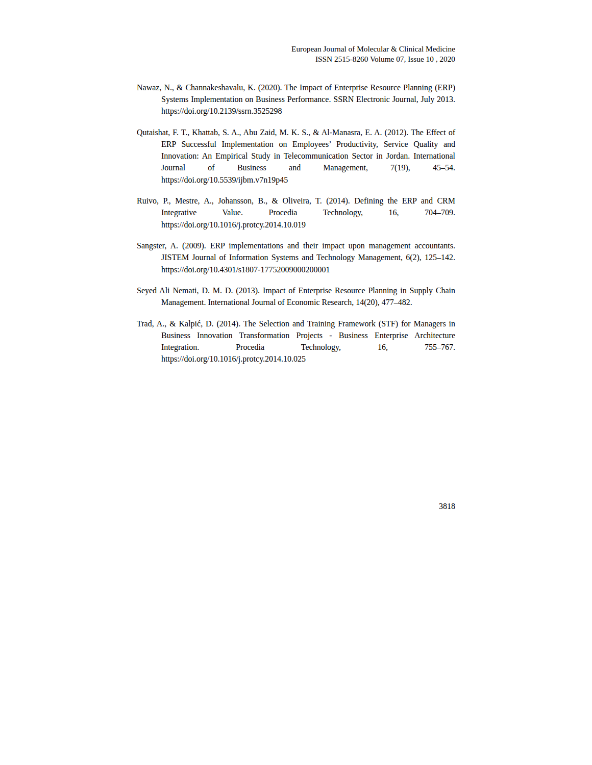European Journal of Molecular & Clinical Medicine ISSN 2515-8260 Volume 07, Issue 10 , 2020
Nawaz, N., & Channakeshavalu, K. (2020). The Impact of Enterprise Resource Planning (ERP) Systems Implementation on Business Performance. SSRN Electronic Journal, July 2013. https://doi.org/10.2139/ssrn.3525298
Qutaishat, F. T., Khattab, S. A., Abu Zaid, M. K. S., & Al-Manasra, E. A. (2012). The Effect of ERP Successful Implementation on Employees’ Productivity, Service Quality and Innovation: An Empirical Study in Telecommunication Sector in Jordan. International Journal of Business and Management, 7(19), 45–54. https://doi.org/10.5539/ijbm.v7n19p45
Ruivo, P., Mestre, A., Johansson, B., & Oliveira, T. (2014). Defining the ERP and CRM Integrative Value. Procedia Technology, 16, 704–709. https://doi.org/10.1016/j.protcy.2014.10.019
Sangster, A. (2009). ERP implementations and their impact upon management accountants. JISTEM Journal of Information Systems and Technology Management, 6(2), 125–142. https://doi.org/10.4301/s1807-17752009000200001
Seyed Ali Nemati, D. M. D. (2013). Impact of Enterprise Resource Planning in Supply Chain Management. International Journal of Economic Research, 14(20), 477–482.
Trad, A., & Kalpić, D. (2014). The Selection and Training Framework (STF) for Managers in Business Innovation Transformation Projects - Business Enterprise Architecture Integration. Procedia Technology, 16, 755–767. https://doi.org/10.1016/j.protcy.2014.10.025
3818